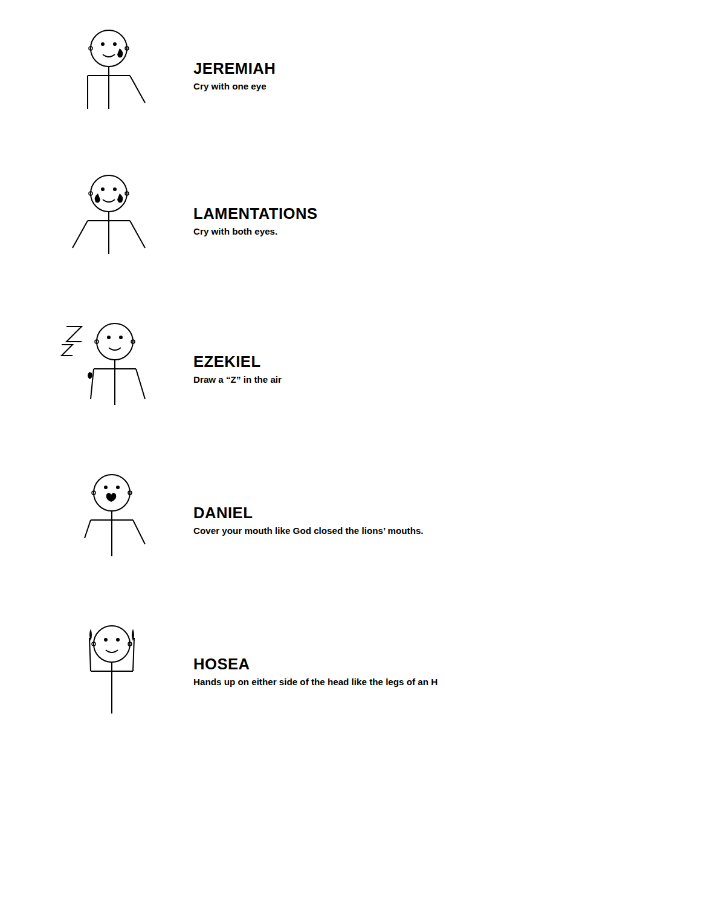JEREMIAH
Cry with one eye
LAMENTATIONS
Cry with both eyes.
EZEKIEL
Draw a “Z” in the air
DANIEL
Cover your mouth like God closed the lions’ mouths.
HOSEA
Hands up on either side of the head like the legs of an H